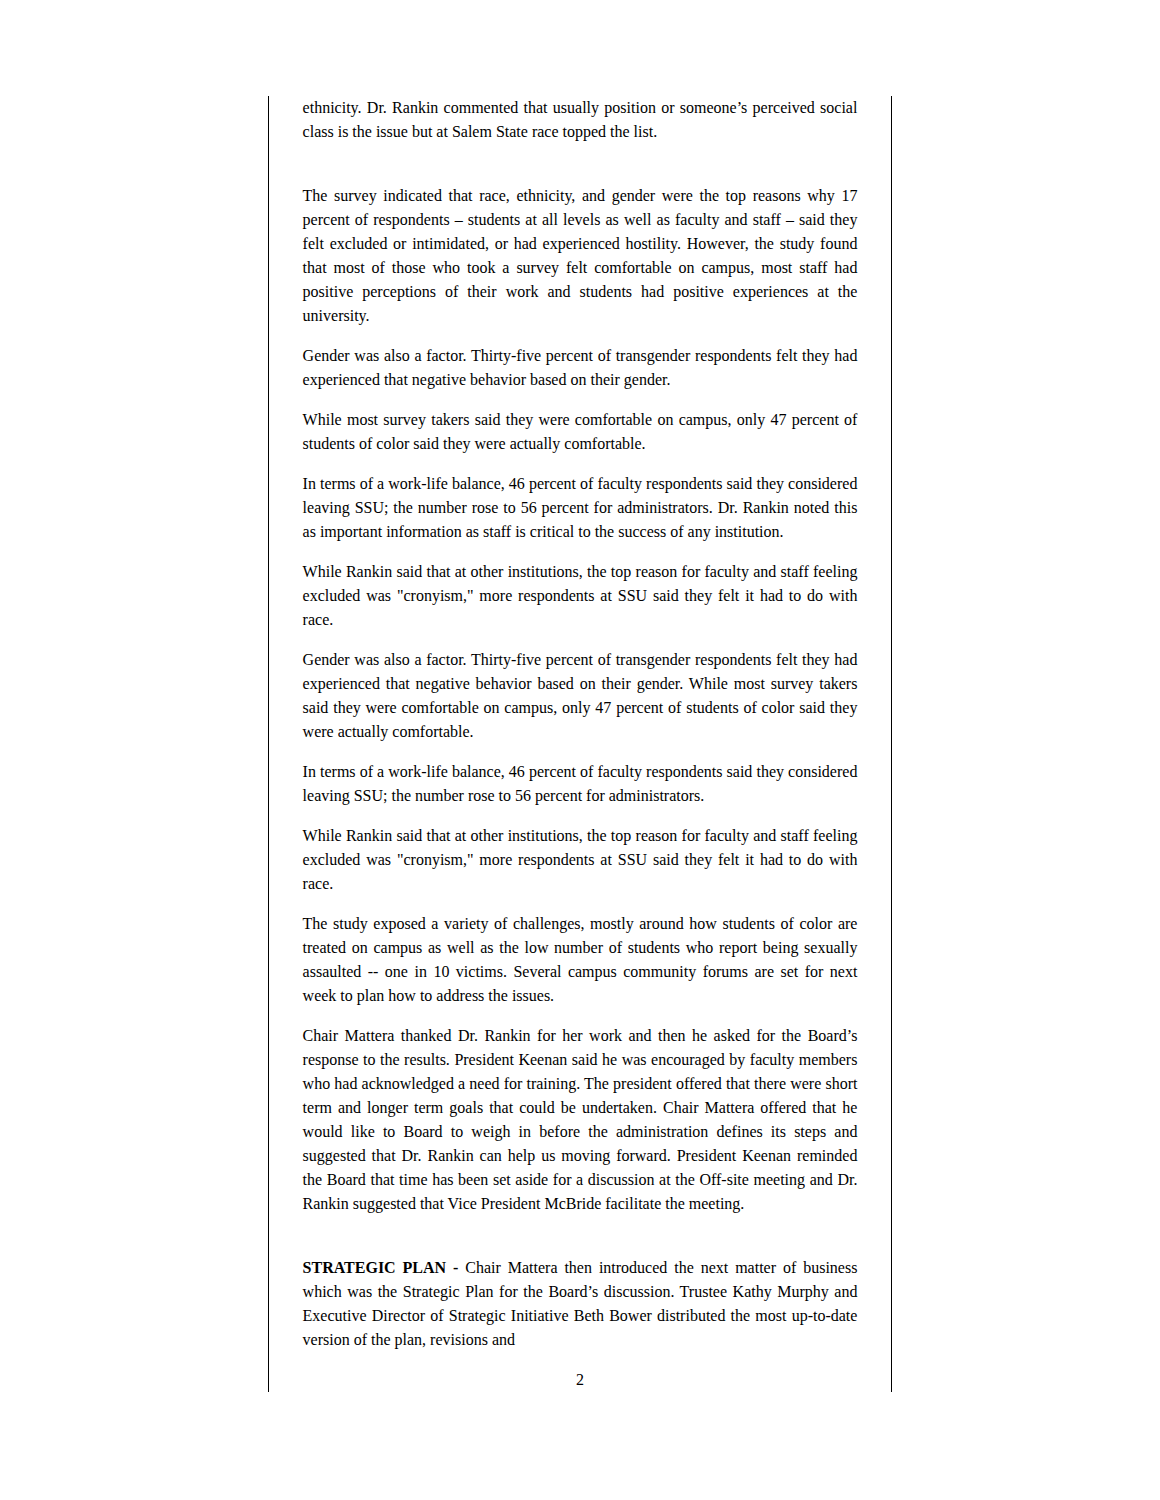ethnicity. Dr. Rankin commented that usually position or someone’s perceived social class is the issue but at Salem State race topped the list.
The survey indicated that race, ethnicity, and gender were the top reasons why 17 percent of respondents – students at all levels as well as faculty and staff – said they felt excluded or intimidated, or had experienced hostility. However, the study found that most of those who took a survey felt comfortable on campus, most staff had positive perceptions of their work and students had positive experiences at the university.
Gender was also a factor. Thirty-five percent of transgender respondents felt they had experienced that negative behavior based on their gender.
While most survey takers said they were comfortable on campus, only 47 percent of students of color said they were actually comfortable.
In terms of a work-life balance, 46 percent of faculty respondents said they considered leaving SSU; the number rose to 56 percent for administrators. Dr. Rankin noted this as important information as staff is critical to the success of any institution.
While Rankin said that at other institutions, the top reason for faculty and staff feeling excluded was "cronyism," more respondents at SSU said they felt it had to do with race.
Gender was also a factor. Thirty-five percent of transgender respondents felt they had experienced that negative behavior based on their gender. While most survey takers said they were comfortable on campus, only 47 percent of students of color said they were actually comfortable.
In terms of a work-life balance, 46 percent of faculty respondents said they considered leaving SSU; the number rose to 56 percent for administrators.
While Rankin said that at other institutions, the top reason for faculty and staff feeling excluded was "cronyism," more respondents at SSU said they felt it had to do with race.
The study exposed a variety of challenges, mostly around how students of color are treated on campus as well as the low number of students who report being sexually assaulted -- one in 10 victims. Several campus community forums are set for next week to plan how to address the issues.
Chair Mattera thanked Dr. Rankin for her work and then he asked for the Board’s response to the results. President Keenan said he was encouraged by faculty members who had acknowledged a need for training. The president offered that there were short term and longer term goals that could be undertaken. Chair Mattera offered that he would like to Board to weigh in before the administration defines its steps and suggested that Dr. Rankin can help us moving forward. President Keenan reminded the Board that time has been set aside for a discussion at the Off-site meeting and Dr. Rankin suggested that Vice President McBride facilitate the meeting.
STRATEGIC PLAN - Chair Mattera then introduced the next matter of business which was the Strategic Plan for the Board’s discussion. Trustee Kathy Murphy and Executive Director of Strategic Initiative Beth Bower distributed the most up-to-date version of the plan, revisions and
2